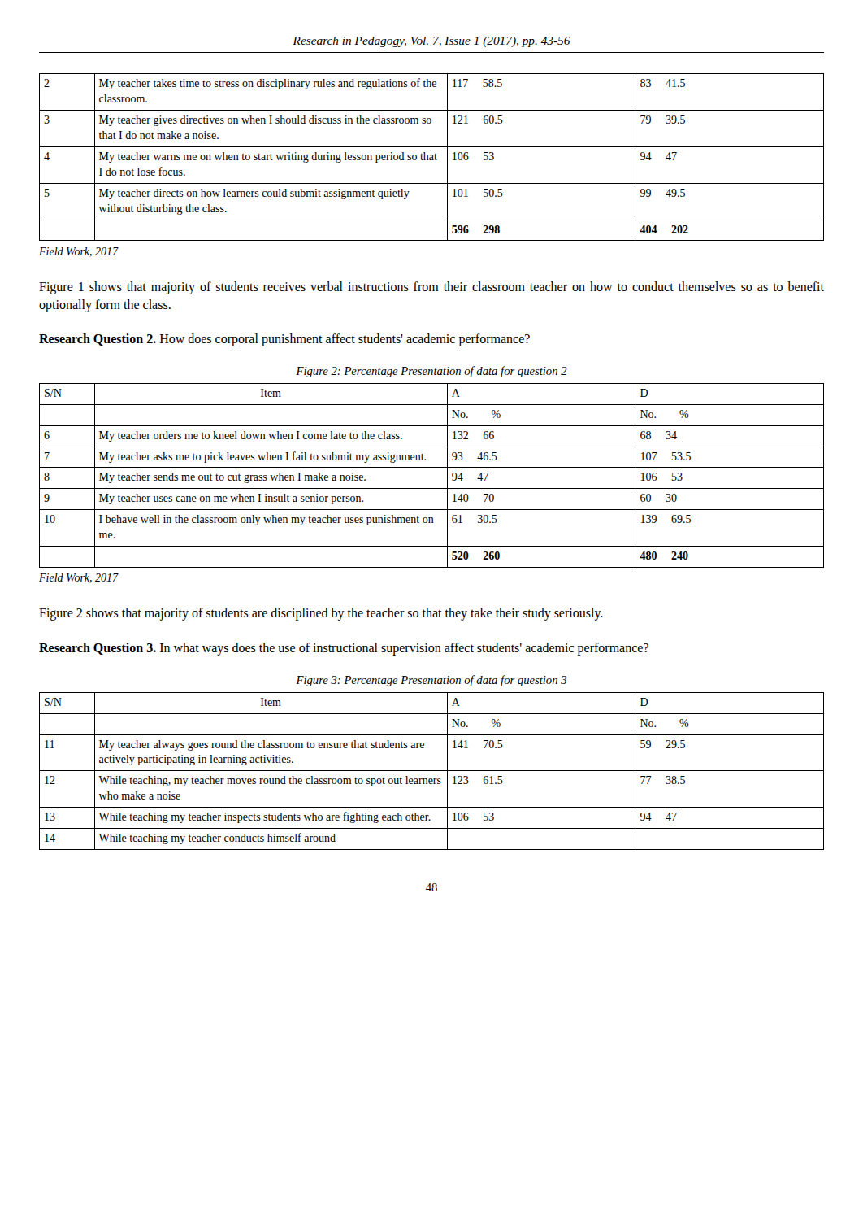Research in Pedagogy, Vol. 7, Issue 1 (2017), pp. 43-56
| 2 | My teacher takes time to stress on disciplinary rules and regulations of the classroom. | 117 58.5 | 83 41.5 |
| 3 | My teacher gives directives on when I should discuss in the classroom so that I do not make a noise. | 121 60.5 | 79 39.5 |
| 4 | My teacher warns me on when to start writing during lesson period so that I do not lose focus. | 106 53 | 94 47 |
| 5 | My teacher directs on how learners could submit assignment quietly without disturbing the class. | 101 50.5 | 99 49.5 |
| | | 596 298 | 404 202 |
Field Work, 2017
Figure 1 shows that majority of students receives verbal instructions from their classroom teacher on how to conduct themselves so as to benefit optionally form the class.
Research Question 2. How does corporal punishment affect students' academic performance?
Figure 2: Percentage Presentation of data for question 2
| S/N | Item | A | D |
| | | No. % | No. % |
| 6 | My teacher orders me to kneel down when I come late to the class. | 132 66 | 68 34 |
| 7 | My teacher asks me to pick leaves when I fail to submit my assignment. | 93 46.5 | 107 53.5 |
| 8 | My teacher sends me out to cut grass when I make a noise. | 94 47 | 106 53 |
| 9 | My teacher uses cane on me when I insult a senior person. | 140 70 | 60 30 |
| 10 | I behave well in the classroom only when my teacher uses punishment on me. | 61 30.5 | 139 69.5 |
| | | 520 260 | 480 240 |
Field Work, 2017
Figure 2 shows that majority of students are disciplined by the teacher so that they take their study seriously.
Research Question 3. In what ways does the use of instructional supervision affect students' academic performance?
Figure 3: Percentage Presentation of data for question 3
| S/N | Item | A | D |
| | | No. % | No. % |
| 11 | My teacher always goes round the classroom to ensure that students are actively participating in learning activities. | 141 70.5 | 59 29.5 |
| 12 | While teaching, my teacher moves round the classroom to spot out learners who make a noise | 123 61.5 | 77 38.5 |
| 13 | While teaching my teacher inspects students who are fighting each other. | 106 53 | 94 47 |
| 14 | While teaching my teacher conducts himself around | | |
48